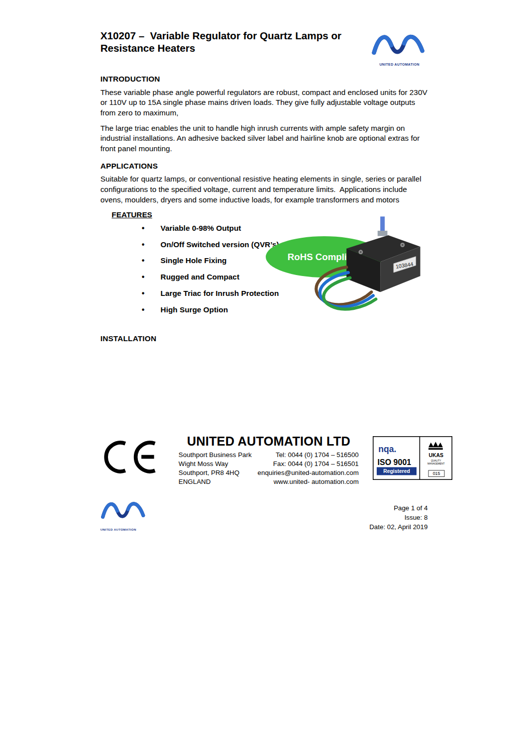X10207 – Variable Regulator for Quartz Lamps or Resistance Heaters
UNITED AUTOMATION
INTRODUCTION
These variable phase angle powerful regulators are robust, compact and enclosed units for 230V or 110V up to 15A single phase mains driven loads. They give fully adjustable voltage outputs from zero to maximum,
The large triac enables the unit to handle high inrush currents with ample safety margin on industrial installations. An adhesive backed silver label and hairline knob are optional extras for front panel mounting.
APPLICATIONS
Suitable for quartz lamps, or conventional resistive heating elements in single, series or parallel configurations to the specified voltage, current and temperature limits. Applications include ovens, moulders, dryers and some inductive loads, for example transformers and motors
FEATURES
Variable 0-98% Output
On/Off Switched version (QVR’s)
Single Hole Fixing
Rugged and Compact
Large Triac for Inrush Protection
High Surge Option
RoHS Compliant
103844
INSTALLATION
UNITED AUTOMATION LTD
| Southport Business Park | Tel: 0044 (0) 1704 – 516500 |
| Wight Moss Way | Fax: 0044 (0) 1704 – 516501 |
| Southport, PR8 4HQ | enquiries@united-automation.com |
| ENGLAND | www.united- automation.com |
nqa. ISO 9001 Registered UKAS QUALITY MANAGEMENT 015
UNITED AUTOMATION
Page 1 of 4
Issue: 8
Date: 02, April 2019